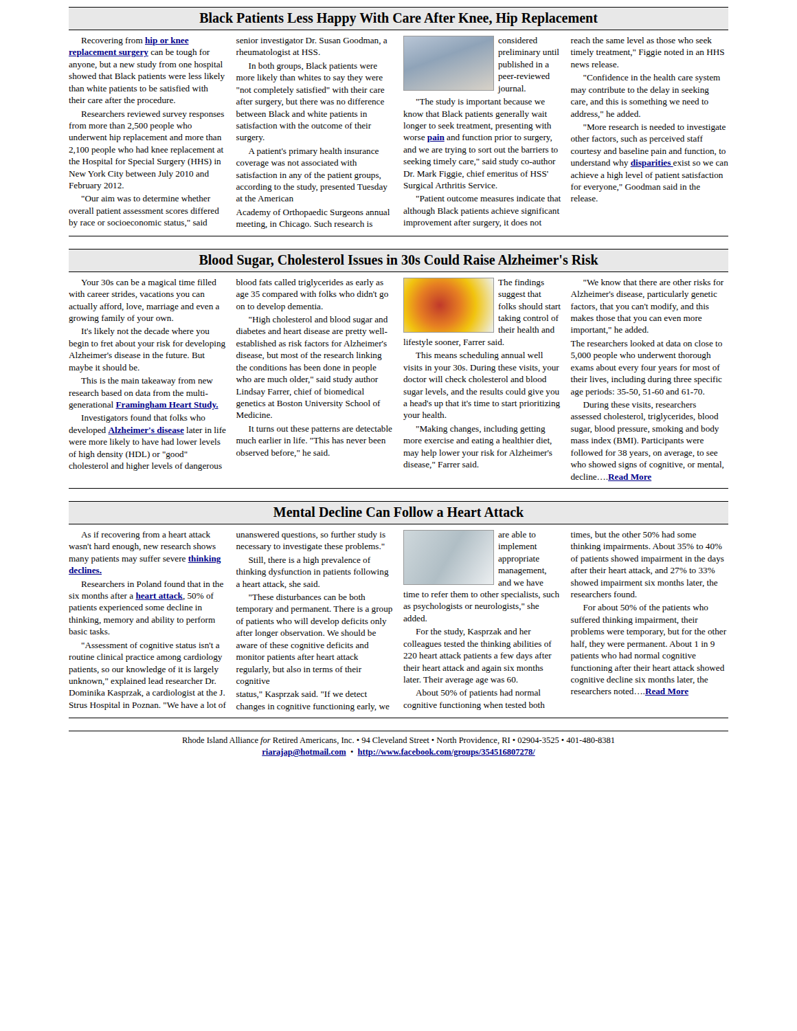Black Patients Less Happy With Care After Knee, Hip Replacement
Recovering from hip or knee replacement surgery can be tough for anyone, but a new study from one hospital showed that Black patients were less likely than white patients to be satisfied with their care after the procedure.
Researchers reviewed survey responses from more than 2,500 people who underwent hip replacement and more than 2,100 people who had knee replacement at the Hospital for Special Surgery (HHS) in New York City between July 2010 and February 2012.
"Our aim was to determine whether overall patient assessment scores differed by race or socioeconomic status," said senior investigator Dr. Susan Goodman, a rheumatologist at HSS.
In both groups, Black patients were more likely than whites to say they were "not completely satisfied" with their care after surgery, but there was no difference between Black and white patients in satisfaction with the outcome of their surgery.
A patient's primary health insurance coverage was not associated with satisfaction in any of the patient groups, according to the study, presented Tuesday at the American
Academy of Orthopaedic Surgeons annual meeting, in Chicago. Such research is considered preliminary until published in a peer-reviewed journal.
"The study is important because we know that Black patients generally wait longer to seek treatment, presenting with worse pain and function prior to surgery, and we are trying to sort out the barriers to seeking timely care," said study co-author Dr. Mark Figgie, chief emeritus of HSS' Surgical Arthritis Service.
"Patient outcome measures indicate that although Black patients achieve significant improvement after surgery, it does not reach the same level as those who seek timely treatment," Figgie noted in an HHS news release.
"Confidence in the health care system may contribute to the delay in seeking care, and this is something we need to address," he added.
"More research is needed to investigate other factors, such as perceived staff courtesy and baseline pain and function, to understand why disparities exist so we can achieve a high level of patient satisfaction for everyone," Goodman said in the release.
Blood Sugar, Cholesterol Issues in 30s Could Raise Alzheimer's Risk
Your 30s can be a magical time filled with career strides, vacations you can actually afford, love, marriage and even a growing family of your own.
It's likely not the decade where you begin to fret about your risk for developing Alzheimer's disease in the future. But maybe it should be.
This is the main takeaway from new research based on data from the multi-generational Framingham Heart Study.
Investigators found that folks who developed Alzheimer's disease later in life were more likely to have had lower levels of high density (HDL) or "good" cholesterol and higher levels of dangerous blood fats called triglycerides as early as age 35 compared with folks who didn't go on to develop dementia.
"High cholesterol and blood sugar and diabetes and heart disease are pretty well-established as risk factors for Alzheimer's disease, but most of the research linking the conditions has been done in people who are much older," said study author Lindsay Farrer, chief of biomedical genetics at Boston University School of Medicine.
It turns out these patterns are detectable much earlier in life. "This has never been observed before," he said.
The findings suggest that folks should start taking control of their health and lifestyle sooner, Farrer said.
This means scheduling annual well visits in your 30s. During these visits, your doctor will check cholesterol and blood sugar levels, and the results could give you a head's up that it's time to start prioritizing your health.
"Making changes, including getting more exercise and eating a healthier diet, may help lower your risk for Alzheimer's disease," Farrer said.
"We know that there are other risks for Alzheimer's disease, particularly genetic factors, that you can't modify, and this makes those that you can even more important," he added.
The researchers looked at data on close to 5,000 people who underwent thorough exams about every four years for most of their lives, including during three specific age periods: 35-50, 51-60 and 61-70.
During these visits, researchers assessed cholesterol, triglycerides, blood sugar, blood pressure, smoking and body mass index (BMI). Participants were followed for 38 years, on average, to see who showed signs of cognitive, or mental, decline….Read More
Mental Decline Can Follow a Heart Attack
As if recovering from a heart attack wasn't hard enough, new research shows many patients may suffer severe thinking declines.
Researchers in Poland found that in the six months after a heart attack, 50% of patients experienced some decline in thinking, memory and ability to perform basic tasks.
"Assessment of cognitive status isn't a routine clinical practice among cardiology patients, so our knowledge of it is largely unknown," explained lead researcher Dr. Dominika Kasprzak, a cardiologist at the J. Strus Hospital in Poznan. "We have a lot of unanswered questions, so further study is necessary to investigate these problems."
Still, there is a high prevalence of thinking dysfunction in patients following a heart attack, she said.
"These disturbances can be both temporary and permanent. There is a group of patients who will develop deficits only after longer observation. We should be aware of these cognitive deficits and monitor patients after heart attack regularly, but also in terms of their cognitive
status," Kasprzak said. "If we detect changes in cognitive functioning early, we are able to implement appropriate management, and we have time to refer them to other specialists, such as psychologists or neurologists," she added.
For the study, Kasprzak and her colleagues tested the thinking abilities of 220 heart attack patients a few days after their heart attack and again six months later. Their average age was 60.
About 50% of patients had normal cognitive functioning when tested both times, but the other 50% had some thinking impairments. About 35% to 40% of patients showed impairment in the days after their heart attack, and 27% to 33% showed impairment six months later, the researchers found.
For about 50% of the patients who suffered thinking impairment, their problems were temporary, but for the other half, they were permanent. About 1 in 9 patients who had normal cognitive functioning after their heart attack showed cognitive decline six months later, the researchers noted….Read More
Rhode Island Alliance for Retired Americans, Inc. • 94 Cleveland Street • North Providence, RI • 02904-3525 • 401-480-8381
riarajap@hotmail.com • http://www.facebook.com/groups/354516807278/